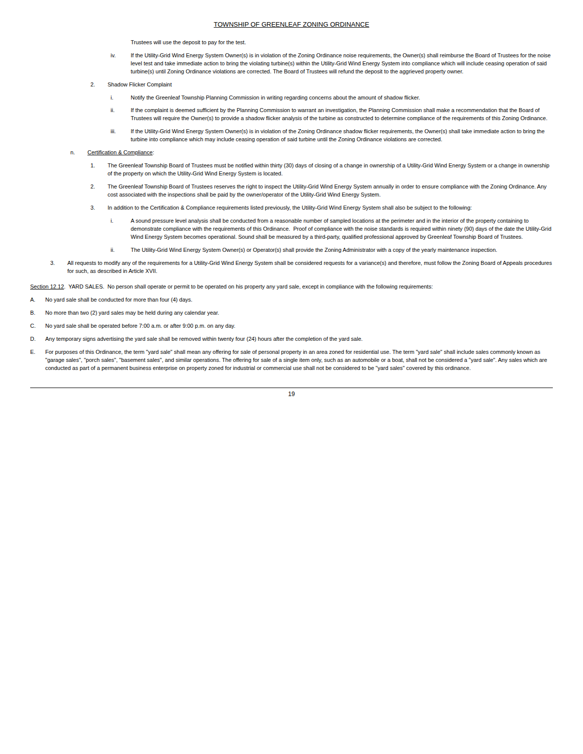TOWNSHIP OF GREENLEAF ZONING ORDINANCE
Trustees will use the deposit to pay for the test.
iv.
If the Utility-Grid Wind Energy System Owner(s) is in violation of the Zoning Ordinance noise requirements, the Owner(s) shall reimburse the Board of Trustees for the noise level test and take immediate action to bring the violating turbine(s) within the Utility-Grid Wind Energy System into compliance which will include ceasing operation of said turbine(s) until Zoning Ordinance violations are corrected. The Board of Trustees will refund the deposit to the aggrieved property owner.
2.
Shadow Flicker Complaint
i.
Notify the Greenleaf Township Planning Commission in writing regarding concerns about the amount of shadow flicker.
ii.
If the complaint is deemed sufficient by the Planning Commission to warrant an investigation, the Planning Commission shall make a recommendation that the Board of Trustees will require the Owner(s) to provide a shadow flicker analysis of the turbine as constructed to determine compliance of the requirements of this Zoning Ordinance.
iii.
If the Utility-Grid Wind Energy System Owner(s) is in violation of the Zoning Ordinance shadow flicker requirements, the Owner(s) shall take immediate action to bring the turbine into compliance which may include ceasing operation of said turbine until the Zoning Ordinance violations are corrected.
n.
Certification & Compliance:
1.
The Greenleaf Township Board of Trustees must be notified within thirty (30) days of closing of a change in ownership of a Utility-Grid Wind Energy System or a change in ownership of the property on which the Utility-Grid Wind Energy System is located.
2.
The Greenleaf Township Board of Trustees reserves the right to inspect the Utility-Grid Wind Energy System annually in order to ensure compliance with the Zoning Ordinance. Any cost associated with the inspections shall be paid by the owner/operator of the Utility-Grid Wind Energy System.
3.
In addition to the Certification & Compliance requirements listed previously, the Utility-Grid Wind Energy System shall also be subject to the following:
i.
A sound pressure level analysis shall be conducted from a reasonable number of sampled locations at the perimeter and in the interior of the property containing to demonstrate compliance with the requirements of this Ordinance. Proof of compliance with the noise standards is required within ninety (90) days of the date the Utility-Grid Wind Energy System becomes operational. Sound shall be measured by a third-party, qualified professional approved by Greenleaf Township Board of Trustees.
ii.
The Utility-Grid Wind Energy System Owner(s) or Operator(s) shall provide the Zoning Administrator with a copy of the yearly maintenance inspection.
3.
All requests to modify any of the requirements for a Utility-Grid Wind Energy System shall be considered requests for a variance(s) and therefore, must follow the Zoning Board of Appeals procedures for such, as described in Article XVII.
Section 12.12. YARD SALES. No person shall operate or permit to be operated on his property any yard sale, except in compliance with the following requirements:
A.
No yard sale shall be conducted for more than four (4) days.
B.
No more than two (2) yard sales may be held during any calendar year.
C.
No yard sale shall be operated before 7:00 a.m. or after 9:00 p.m. on any day.
D.
Any temporary signs advertising the yard sale shall be removed within twenty four (24) hours after the completion of the yard sale.
E.
For purposes of this Ordinance, the term "yard sale" shall mean any offering for sale of personal property in an area zoned for residential use. The term "yard sale" shall include sales commonly known as "garage sales", "porch sales", "basement sales", and similar operations. The offering for sale of a single item only, such as an automobile or a boat, shall not be considered a "yard sale". Any sales which are conducted as part of a permanent business enterprise on property zoned for industrial or commercial use shall not be considered to be "yard sales" covered by this ordinance.
19